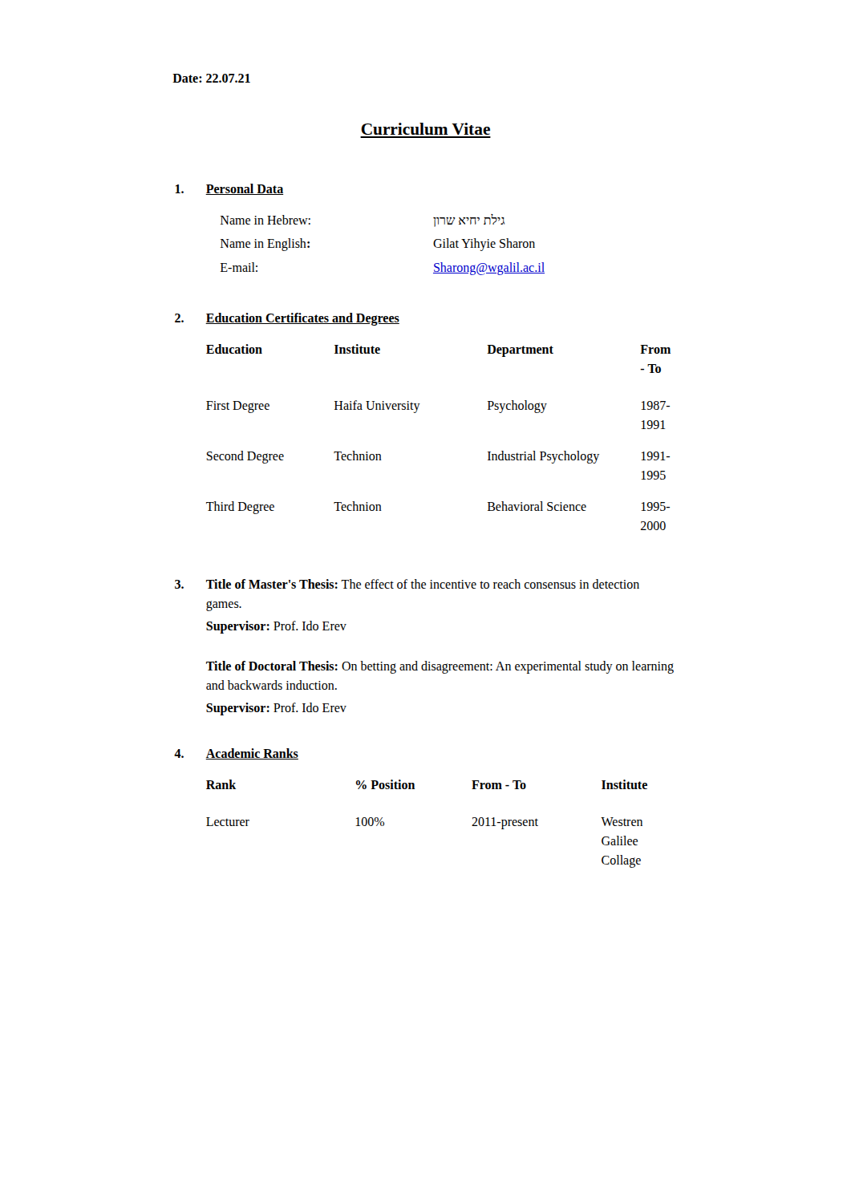Date: 22.07.21
Curriculum Vitae
Personal Data
| Name in Hebrew: | גילת יחיא שרון |
| Name in English : | Gilat Yihyie Sharon |
| E-mail: | Sharong@wgalil.ac.il |
Education Certificates and Degrees
| Education | Institute | Department | From - To |
| --- | --- | --- | --- |
| First Degree | Haifa University | Psychology | 1987-1991 |
| Second Degree | Technion | Industrial Psychology | 1991-1995 |
| Third Degree | Technion | Behavioral Science | 1995-2000 |
Title of Master's Thesis: The effect of the incentive to reach consensus in detection games.
Supervisor: Prof. Ido Erev
Title of Doctoral Thesis: On betting and disagreement: An experimental study on learning and backwards induction.
Supervisor: Prof. Ido Erev
Academic Ranks
| Rank | % Position | From - To | Institute |
| --- | --- | --- | --- |
| Lecturer | 100% | 2011-present | Westren Galilee Collage |